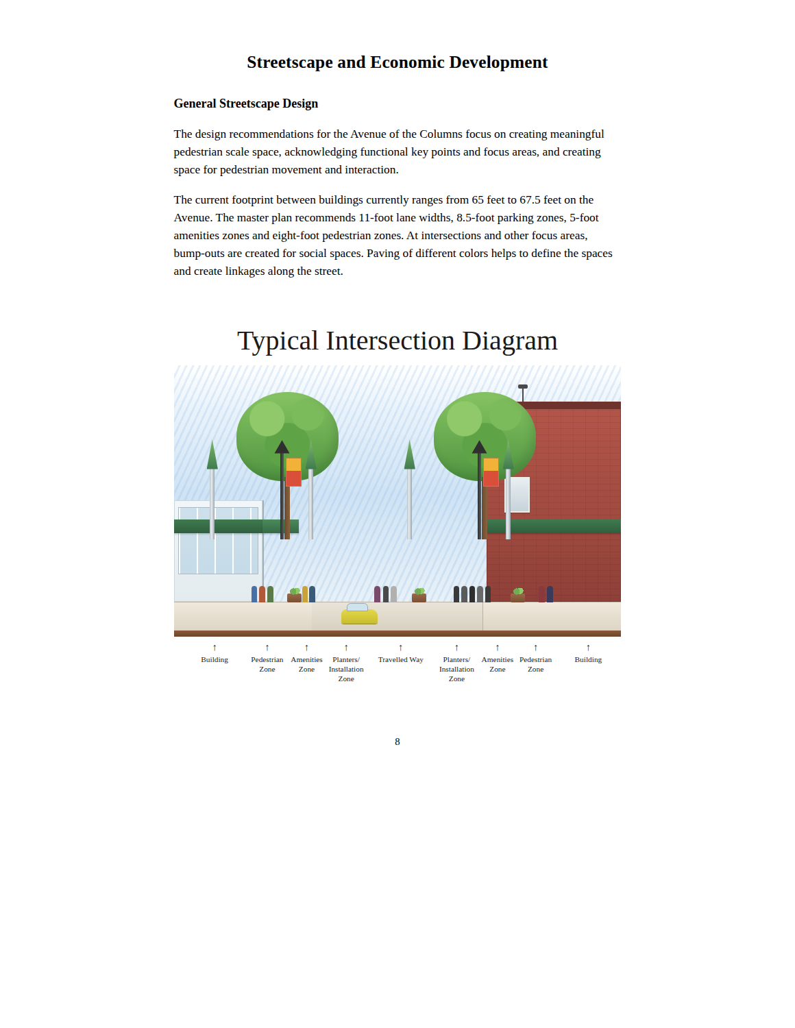Streetscape and Economic Development
General Streetscape Design
The design recommendations for the Avenue of the Columns focus on creating meaningful pedestrian scale space, acknowledging functional key points and focus areas, and creating space for pedestrian movement and interaction.
The current footprint between buildings currently ranges from 65 feet to 67.5 feet on the Avenue. The master plan recommends 11-foot lane widths, 8.5-foot parking zones, 5-foot amenities zones and eight-foot pedestrian zones. At intersections and other focus areas, bump-outs are created for social spaces. Paving of different colors helps to define the spaces and create linkages along the street.
Typical Intersection Diagram
↑Building
↑Pedestrian
Zone
↑Amenities
Zone
↑Planters/
Installation
Zone
↑Travelled Way
↑Planters/
Installation
Zone
↑Amenities
Zone
↑Pedestrian
Zone
↑Building
8